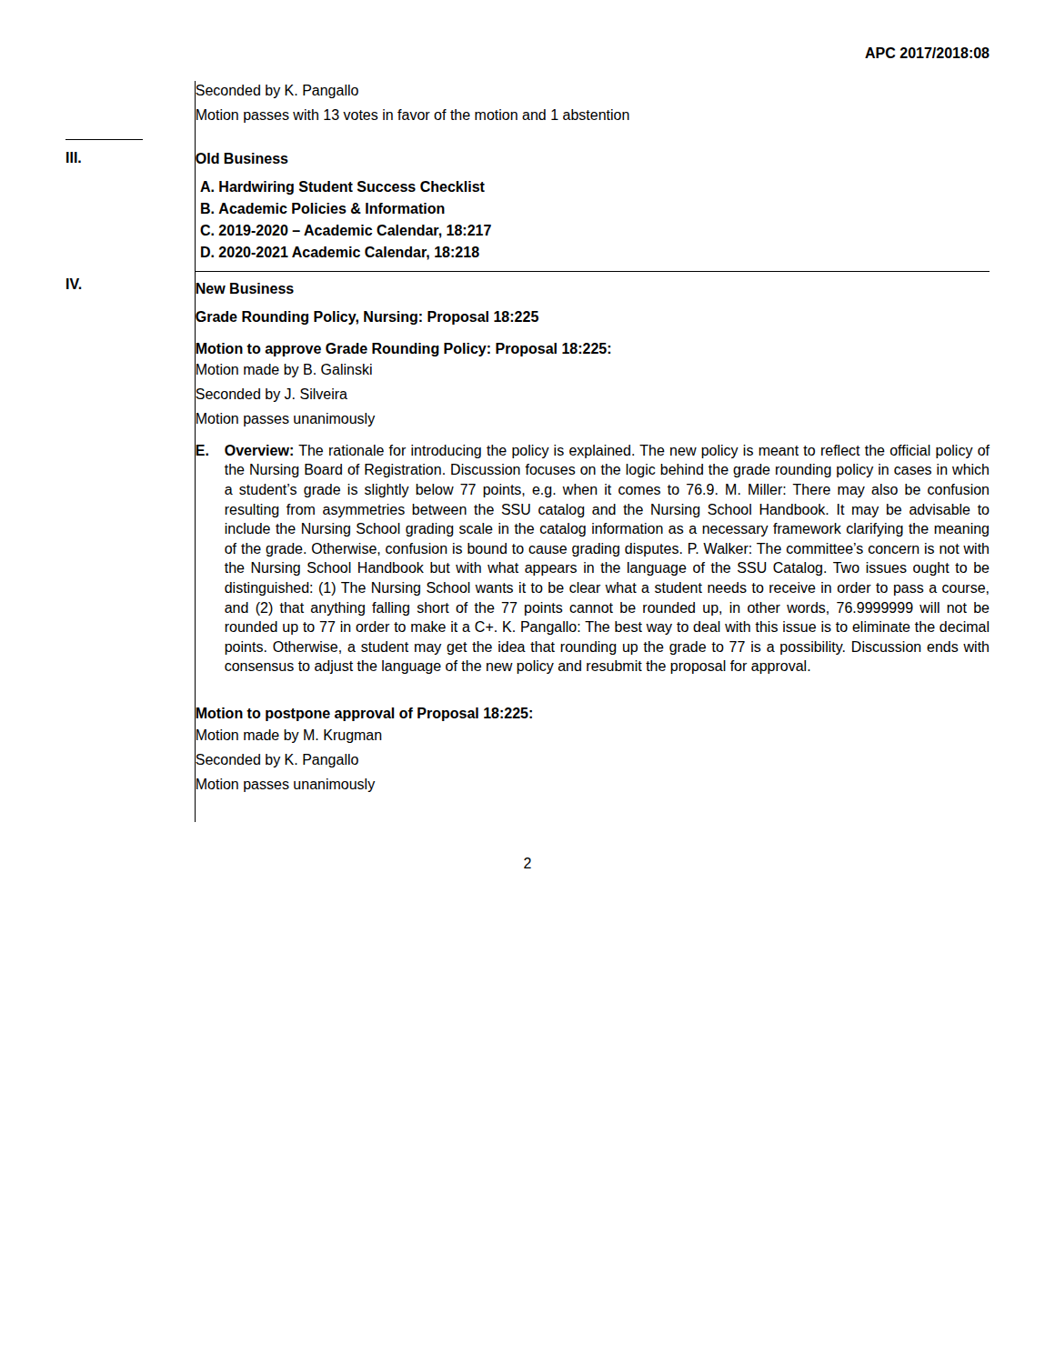APC 2017/2018:08
| | Seconded by K. Pangallo Motion passes with 13 votes in favor of the motion and 1 abstention |
| III. | Old Business Hardwiring Student Success Checklist Academic Policies & Information 2019-2020 – Academic Calendar, 18:217 2020-2021 Academic Calendar, 18:218 |
| IV. | New Business Grade Rounding Policy, Nursing: Proposal 18:225 Motion to approve Grade Rounding Policy: Proposal 18:225: Motion made by B. Galinski Seconded by J. Silveira Motion passes unanimously E. Overview: The rationale for introducing the policy is explained. The new policy is meant to reflect the official policy of the Nursing Board of Registration. Discussion focuses on the logic behind the grade rounding policy in cases in which a student’s grade is slightly below 77 points, e.g. when it comes to 76.9. M. Miller: There may also be confusion resulting from asymmetries between the SSU catalog and the Nursing School Handbook. It may be advisable to include the Nursing School grading scale in the catalog information as a necessary framework clarifying the meaning of the grade. Otherwise, confusion is bound to cause grading disputes. P. Walker: The committee’s concern is not with the Nursing School Handbook but with what appears in the language of the SSU Catalog. Two issues ought to be distinguished: (1) The Nursing School wants it to be clear what a student needs to receive in order to pass a course, and (2) that anything falling short of the 77 points cannot be rounded up, in other words, 76.9999999 will not be rounded up to 77 in order to make it a C+. K. Pangallo: The best way to deal with this issue is to eliminate the decimal points. Otherwise, a student may get the idea that rounding up the grade to 77 is a possibility. Discussion ends with consensus to adjust the language of the new policy and resubmit the proposal for approval. Motion to postpone approval of Proposal 18:225: Motion made by M. Krugman Seconded by K. Pangallo Motion passes unanimously |
2